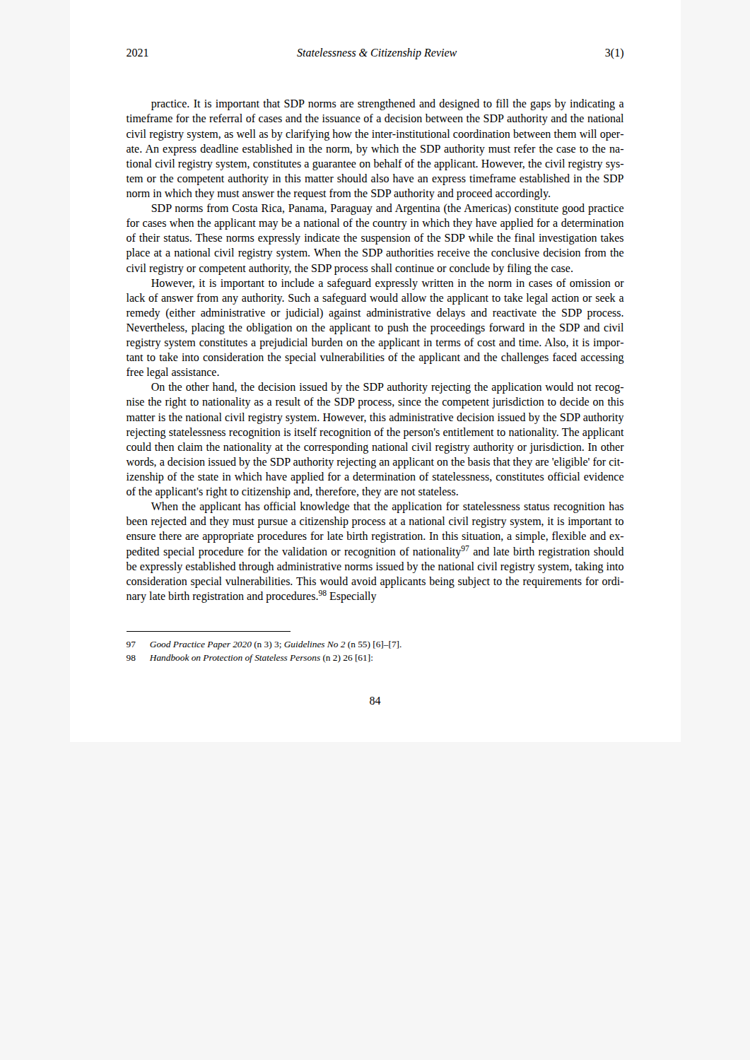2021 Statelessness & Citizenship Review 3(1)
practice. It is important that SDP norms are strengthened and designed to fill the gaps by indicating a timeframe for the referral of cases and the issuance of a decision between the SDP authority and the national civil registry system, as well as by clarifying how the inter-institutional coordination between them will operate. An express deadline established in the norm, by which the SDP authority must refer the case to the national civil registry system, constitutes a guarantee on behalf of the applicant. However, the civil registry system or the competent authority in this matter should also have an express timeframe established in the SDP norm in which they must answer the request from the SDP authority and proceed accordingly.
SDP norms from Costa Rica, Panama, Paraguay and Argentina (the Americas) constitute good practice for cases when the applicant may be a national of the country in which they have applied for a determination of their status. These norms expressly indicate the suspension of the SDP while the final investigation takes place at a national civil registry system. When the SDP authorities receive the conclusive decision from the civil registry or competent authority, the SDP process shall continue or conclude by filing the case.
However, it is important to include a safeguard expressly written in the norm in cases of omission or lack of answer from any authority. Such a safeguard would allow the applicant to take legal action or seek a remedy (either administrative or judicial) against administrative delays and reactivate the SDP process. Nevertheless, placing the obligation on the applicant to push the proceedings forward in the SDP and civil registry system constitutes a prejudicial burden on the applicant in terms of cost and time. Also, it is important to take into consideration the special vulnerabilities of the applicant and the challenges faced accessing free legal assistance.
On the other hand, the decision issued by the SDP authority rejecting the application would not recognise the right to nationality as a result of the SDP process, since the competent jurisdiction to decide on this matter is the national civil registry system. However, this administrative decision issued by the SDP authority rejecting statelessness recognition is itself recognition of the person's entitlement to nationality. The applicant could then claim the nationality at the corresponding national civil registry authority or jurisdiction. In other words, a decision issued by the SDP authority rejecting an applicant on the basis that they are 'eligible' for citizenship of the state in which have applied for a determination of statelessness, constitutes official evidence of the applicant's right to citizenship and, therefore, they are not stateless.
When the applicant has official knowledge that the application for statelessness status recognition has been rejected and they must pursue a citizenship process at a national civil registry system, it is important to ensure there are appropriate procedures for late birth registration. In this situation, a simple, flexible and expedited special procedure for the validation or recognition of nationality97 and late birth registration should be expressly established through administrative norms issued by the national civil registry system, taking into consideration special vulnerabilities. This would avoid applicants being subject to the requirements for ordinary late birth registration and procedures.98 Especially
97 Good Practice Paper 2020 (n 3) 3; Guidelines No 2 (n 55) [6]–[7].
98 Handbook on Protection of Stateless Persons (n 2) 26 [61]:
84